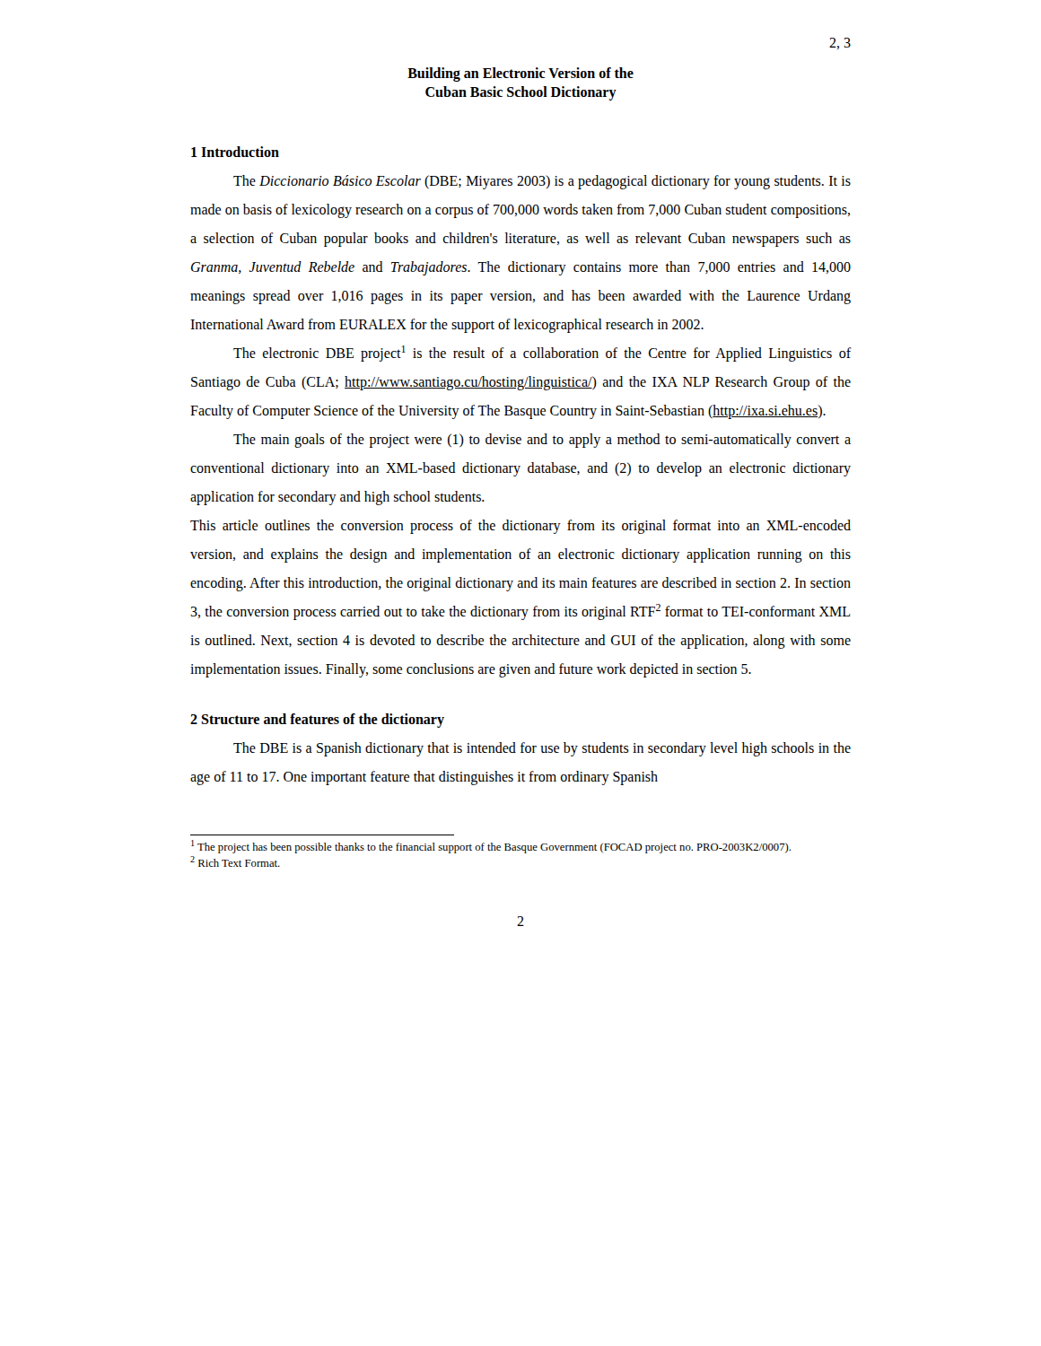2, 3
Building an Electronic Version of the
Cuban Basic School Dictionary
1 Introduction
The Diccionario Básico Escolar (DBE; Miyares 2003) is a pedagogical dictionary for young students. It is made on basis of lexicology research on a corpus of 700,000 words taken from 7,000 Cuban student compositions, a selection of Cuban popular books and children's literature, as well as relevant Cuban newspapers such as Granma, Juventud Rebelde and Trabajadores. The dictionary contains more than 7,000 entries and 14,000 meanings spread over 1,016 pages in its paper version, and has been awarded with the Laurence Urdang International Award from EURALEX for the support of lexicographical research in 2002.
The electronic DBE project1 is the result of a collaboration of the Centre for Applied Linguistics of Santiago de Cuba (CLA; http://www.santiago.cu/hosting/linguistica/) and the IXA NLP Research Group of the Faculty of Computer Science of the University of The Basque Country in Saint-Sebastian (http://ixa.si.ehu.es).
The main goals of the project were (1) to devise and to apply a method to semi-automatically convert a conventional dictionary into an XML-based dictionary database, and (2) to develop an electronic dictionary application for secondary and high school students.
This article outlines the conversion process of the dictionary from its original format into an XML-encoded version, and explains the design and implementation of an electronic dictionary application running on this encoding. After this introduction, the original dictionary and its main features are described in section 2. In section 3, the conversion process carried out to take the dictionary from its original RTF2 format to TEI-conformant XML is outlined. Next, section 4 is devoted to describe the architecture and GUI of the application, along with some implementation issues. Finally, some conclusions are given and future work depicted in section 5.
2 Structure and features of the dictionary
The DBE is a Spanish dictionary that is intended for use by students in secondary level high schools in the age of 11 to 17. One important feature that distinguishes it from ordinary Spanish
1 The project has been possible thanks to the financial support of the Basque Government (FOCAD project no. PRO-2003K2/0007).
2 Rich Text Format.
2